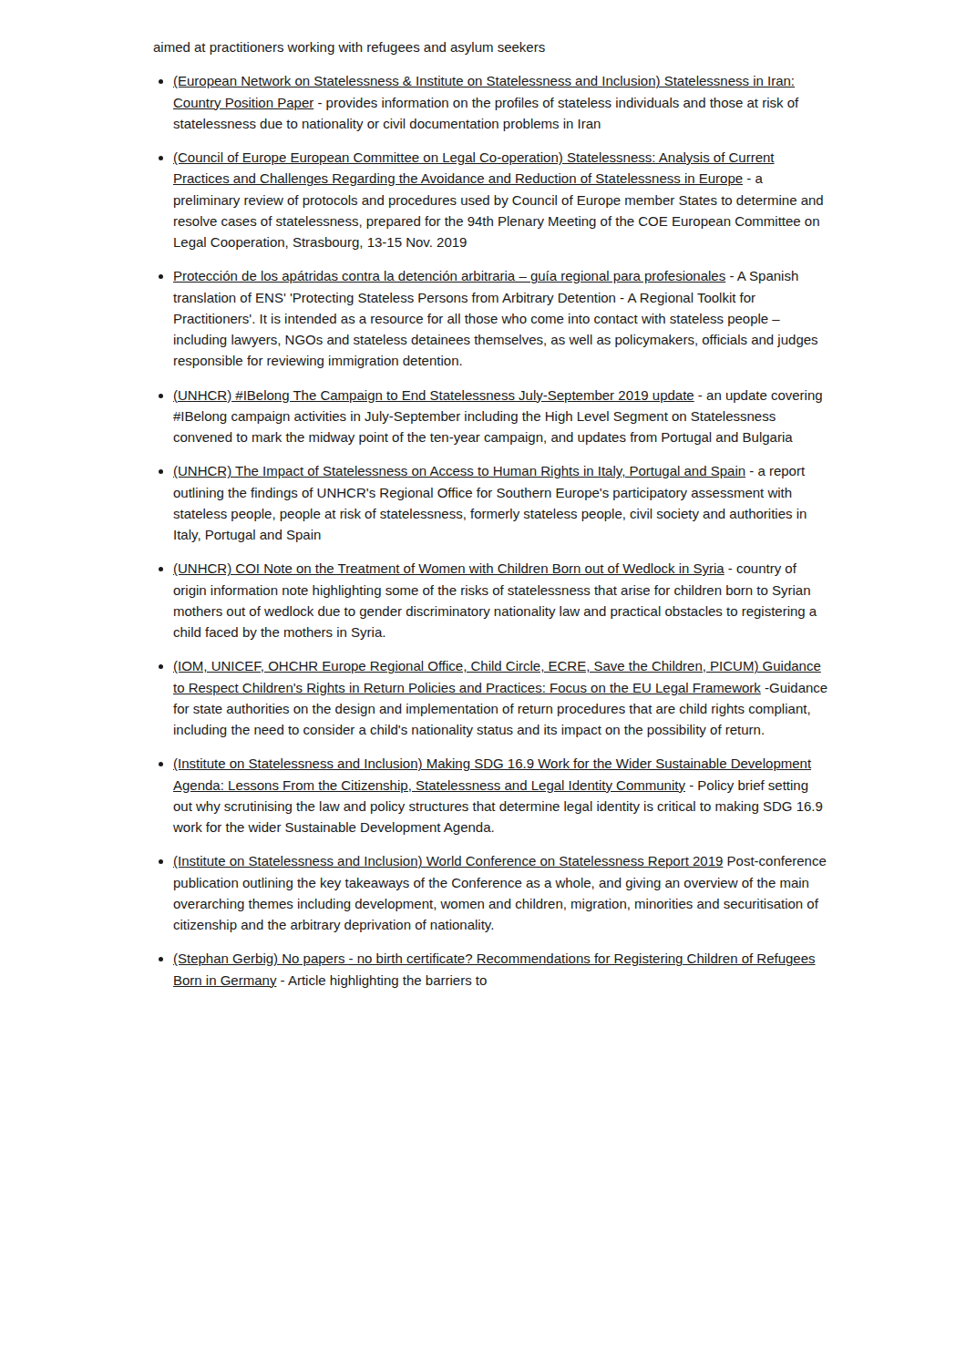aimed at practitioners working with refugees and asylum seekers
(European Network on Statelessness & Institute on Statelessness and Inclusion) Statelessness in Iran: Country Position Paper - provides information on the profiles of stateless individuals and those at risk of statelessness due to nationality or civil documentation problems in Iran
(Council of Europe European Committee on Legal Co-operation) Statelessness: Analysis of Current Practices and Challenges Regarding the Avoidance and Reduction of Statelessness in Europe - a preliminary review of protocols and procedures used by Council of Europe member States to determine and resolve cases of statelessness, prepared for the 94th Plenary Meeting of the COE European Committee on Legal Cooperation, Strasbourg, 13-15 Nov. 2019
Protección de los apátridas contra la detención arbitraria – guía regional para profesionales - A Spanish translation of ENS' 'Protecting Stateless Persons from Arbitrary Detention - A Regional Toolkit for Practitioners'. It is intended as a resource for all those who come into contact with stateless people – including lawyers, NGOs and stateless detainees themselves, as well as policymakers, officials and judges responsible for reviewing immigration detention.
(UNHCR) #IBelong The Campaign to End Statelessness July-September 2019 update - an update covering #IBelong campaign activities in July-September including the High Level Segment on Statelessness convened to mark the midway point of the ten-year campaign, and updates from Portugal and Bulgaria
(UNHCR) The Impact of Statelessness on Access to Human Rights in Italy, Portugal and Spain - a report outlining the findings of UNHCR's Regional Office for Southern Europe's participatory assessment with stateless people, people at risk of statelessness, formerly stateless people, civil society and authorities in Italy, Portugal and Spain
(UNHCR) COI Note on the Treatment of Women with Children Born out of Wedlock in Syria - country of origin information note highlighting some of the risks of statelessness that arise for children born to Syrian mothers out of wedlock due to gender discriminatory nationality law and practical obstacles to registering a child faced by the mothers in Syria.
(IOM, UNICEF, OHCHR Europe Regional Office, Child Circle, ECRE, Save the Children, PICUM) Guidance to Respect Children's Rights in Return Policies and Practices: Focus on the EU Legal Framework -Guidance for state authorities on the design and implementation of return procedures that are child rights compliant, including the need to consider a child's nationality status and its impact on the possibility of return.
(Institute on Statelessness and Inclusion) Making SDG 16.9 Work for the Wider Sustainable Development Agenda: Lessons From the Citizenship, Statelessness and Legal Identity Community - Policy brief setting out why scrutinising the law and policy structures that determine legal identity is critical to making SDG 16.9 work for the wider Sustainable Development Agenda.
(Institute on Statelessness and Inclusion) World Conference on Statelessness Report 2019 Post-conference publication outlining the key takeaways of the Conference as a whole, and giving an overview of the main overarching themes including development, women and children, migration, minorities and securitisation of citizenship and the arbitrary deprivation of nationality.
(Stephan Gerbig) No papers - no birth certificate? Recommendations for Registering Children of Refugees Born in Germany - Article highlighting the barriers to